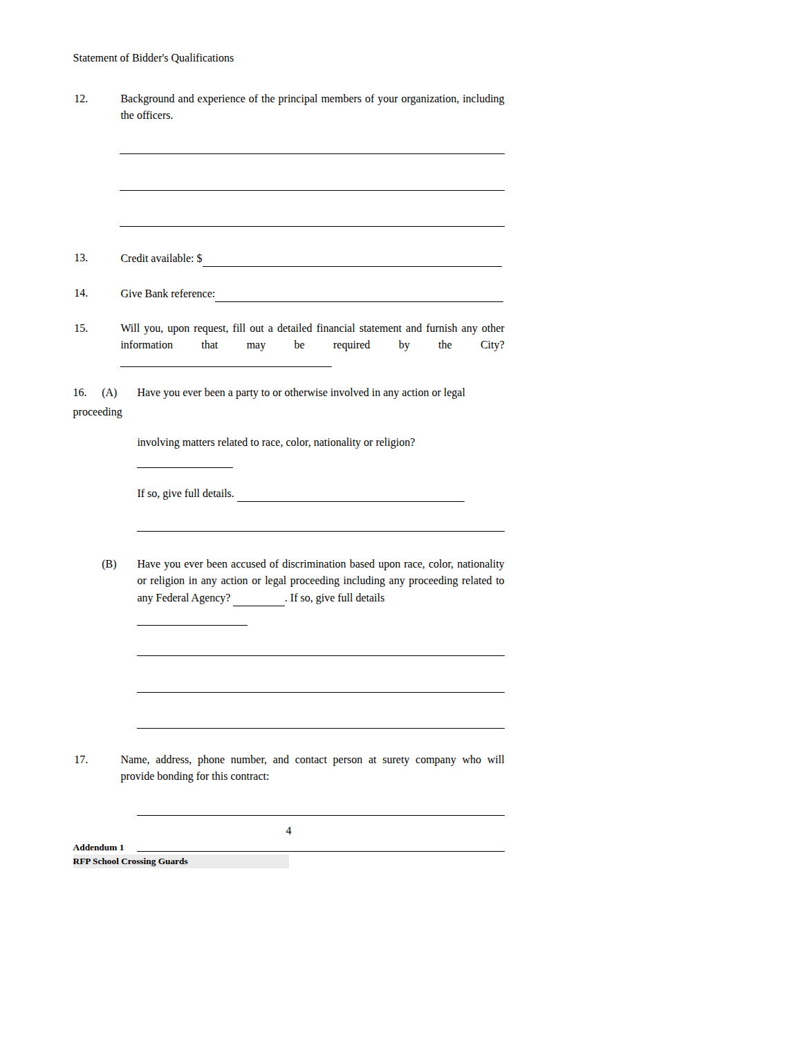Statement of Bidder's Qualifications
12.
Background and experience of the principal members of your organization, including the officers.
13.
Credit available: $
14.
Give Bank reference:
15.
Will you, upon request, fill out a detailed financial statement and furnish any other information that may be required by the City?
16.
(A)
Have you ever been a party to or otherwise involved in any action or legal
proceeding
involving matters related to race, color, nationality or religion?
If so, give full details.
(B)
Have you ever been accused of discrimination based upon race, color, nationality or religion in any action or legal proceeding including any proceeding related to any Federal Agency? . If so, give full details
17.
Name, address, phone number, and contact person at surety company who will provide bonding for this contract:
4
Addendum 1
RFP School Crossing Guards